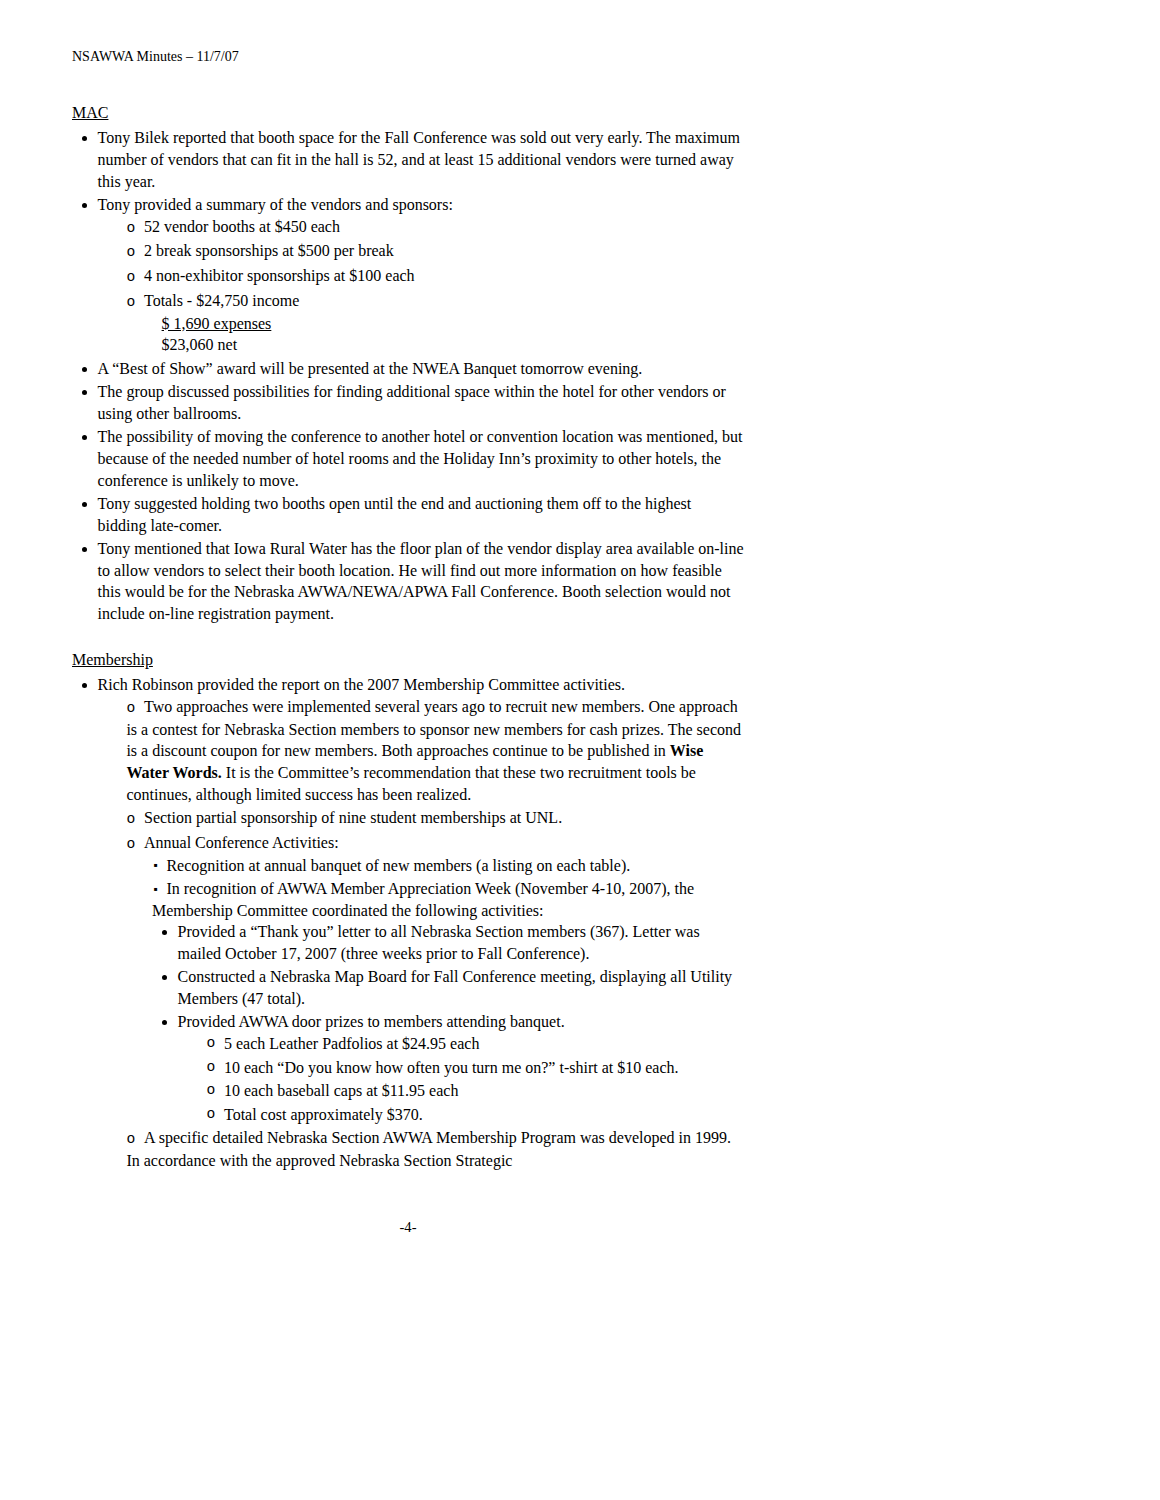NSAWWA Minutes – 11/7/07
MAC
Tony Bilek reported that booth space for the Fall Conference was sold out very early. The maximum number of vendors that can fit in the hall is 52, and at least 15 additional vendors were turned away this year.
Tony provided a summary of the vendors and sponsors:
52 vendor booths at $450 each
2 break sponsorships at $500 per break
4 non-exhibitor sponsorships at $100 each
Totals - $24,750 income
$ 1,690 expenses $23,060 net
A “Best of Show” award will be presented at the NWEA Banquet tomorrow evening.
The group discussed possibilities for finding additional space within the hotel for other vendors or using other ballrooms.
The possibility of moving the conference to another hotel or convention location was mentioned, but because of the needed number of hotel rooms and the Holiday Inn’s proximity to other hotels, the conference is unlikely to move.
Tony suggested holding two booths open until the end and auctioning them off to the highest bidding late-comer.
Tony mentioned that Iowa Rural Water has the floor plan of the vendor display area available on-line to allow vendors to select their booth location. He will find out more information on how feasible this would be for the Nebraska AWWA/NEWA/APWA Fall Conference. Booth selection would not include on-line registration payment.
Membership
Rich Robinson provided the report on the 2007 Membership Committee activities.
Two approaches were implemented several years ago to recruit new members. One approach is a contest for Nebraska Section members to sponsor new members for cash prizes. The second is a discount coupon for new members. Both approaches continue to be published in Wise Water Words. It is the Committee’s recommendation that these two recruitment tools be continues, although limited success has been realized.
Section partial sponsorship of nine student memberships at UNL.
Annual Conference Activities:
Recognition at annual banquet of new members (a listing on each table).
In recognition of AWWA Member Appreciation Week (November 4-10, 2007), the Membership Committee coordinated the following activities:
Provided a “Thank you” letter to all Nebraska Section members (367). Letter was mailed October 17, 2007 (three weeks prior to Fall Conference).
Constructed a Nebraska Map Board for Fall Conference meeting, displaying all Utility Members (47 total).
Provided AWWA door prizes to members attending banquet.
5 each Leather Padfolios at $24.95 each
10 each “Do you know how often you turn me on?” t-shirt at $10 each.
10 each baseball caps at $11.95 each
Total cost approximately $370.
A specific detailed Nebraska Section AWWA Membership Program was developed in 1999. In accordance with the approved Nebraska Section Strategic
-4-